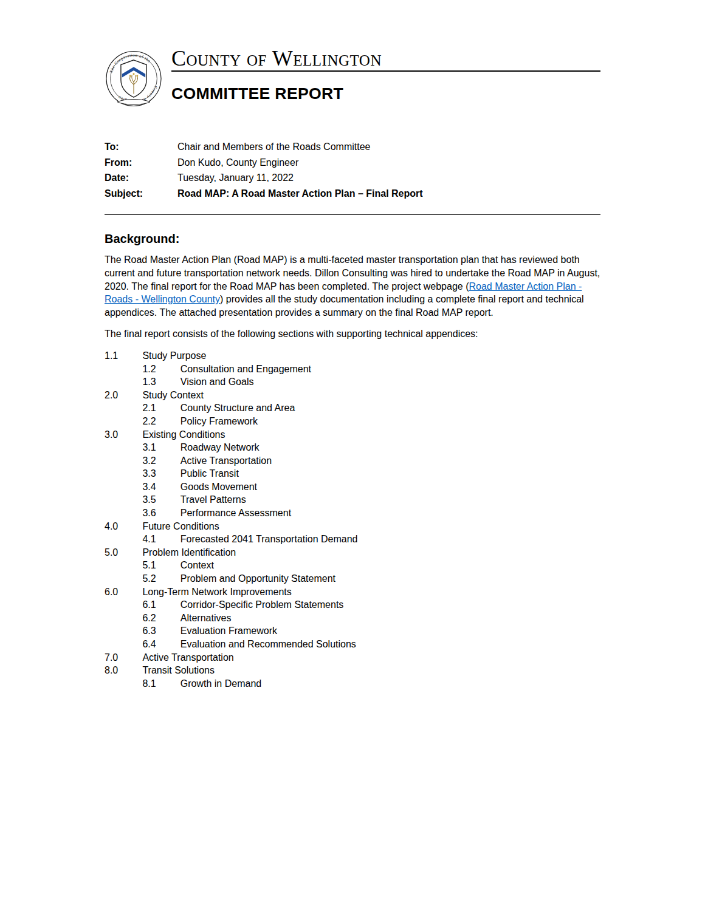The Corporation of the County of Wellington
County of Wellington
COMMITTEE REPORT
| To: | Chair and Members of the Roads Committee |
| From: | Don Kudo, County Engineer |
| Date: | Tuesday, January 11, 2022 |
| Subject: | Road MAP: A Road Master Action Plan – Final Report |
Background:
The Road Master Action Plan (Road MAP) is a multi-faceted master transportation plan that has reviewed both current and future transportation network needs. Dillon Consulting was hired to undertake the Road MAP in August, 2020. The final report for the Road MAP has been completed. The project webpage (Road Master Action Plan - Roads - Wellington County) provides all the study documentation including a complete final report and technical appendices. The attached presentation provides a summary on the final Road MAP report.
The final report consists of the following sections with supporting technical appendices:
1.1 Study Purpose
1.2 Consultation and Engagement
1.3 Vision and Goals
2.0 Study Context
2.1 County Structure and Area
2.2 Policy Framework
3.0 Existing Conditions
3.1 Roadway Network
3.2 Active Transportation
3.3 Public Transit
3.4 Goods Movement
3.5 Travel Patterns
3.6 Performance Assessment
4.0 Future Conditions
4.1 Forecasted 2041 Transportation Demand
5.0 Problem Identification
5.1 Context
5.2 Problem and Opportunity Statement
6.0 Long-Term Network Improvements
6.1 Corridor-Specific Problem Statements
6.2 Alternatives
6.3 Evaluation Framework
6.4 Evaluation and Recommended Solutions
7.0 Active Transportation
8.0 Transit Solutions
8.1 Growth in Demand